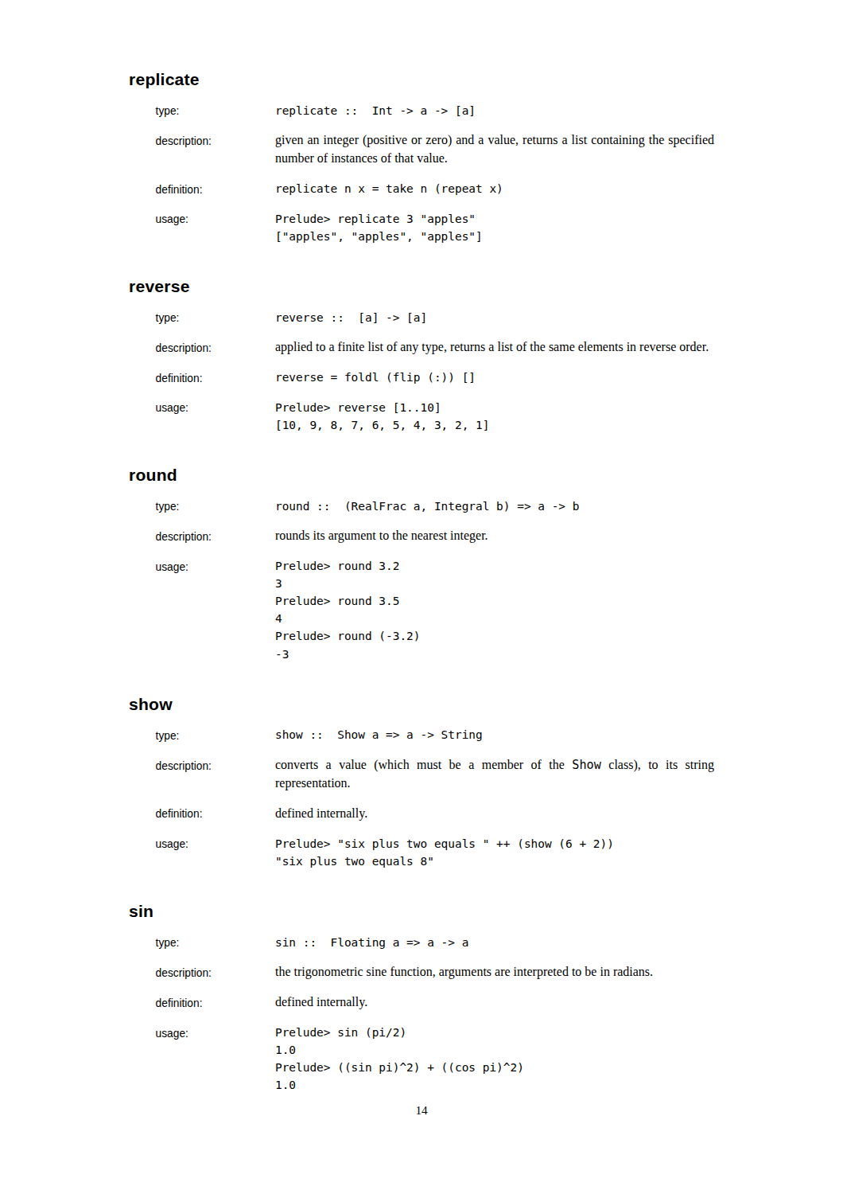replicate
type:
replicate ::  Int -> a -> [a]
description:
given an integer (positive or zero) and a value, returns a list containing the specified number of instances of that value.
definition:
replicate n x = take n (repeat x)
usage:
Prelude> replicate 3 "apples"
["apples", "apples", "apples"]
reverse
type:
reverse ::  [a] -> [a]
description:
applied to a finite list of any type, returns a list of the same elements in reverse order.
definition:
reverse = foldl (flip (:)) []
usage:
Prelude> reverse [1..10]
[10, 9, 8, 7, 6, 5, 4, 3, 2, 1]
round
type:
round ::  (RealFrac a, Integral b) => a -> b
description:
rounds its argument to the nearest integer.
usage:
Prelude> round 3.2
3
Prelude> round 3.5
4
Prelude> round (-3.2)
-3
show
type:
show ::  Show a => a -> String
description:
converts a value (which must be a member of the Show class), to its string representation.
definition:
defined internally.
usage:
Prelude> "six plus two equals " ++ (show (6 + 2))
"six plus two equals 8"
sin
type:
sin ::  Floating a => a -> a
description:
the trigonometric sine function, arguments are interpreted to be in radians.
definition:
defined internally.
usage:
Prelude> sin (pi/2)
1.0
Prelude> ((sin pi)^2) + ((cos pi)^2)
1.0
14